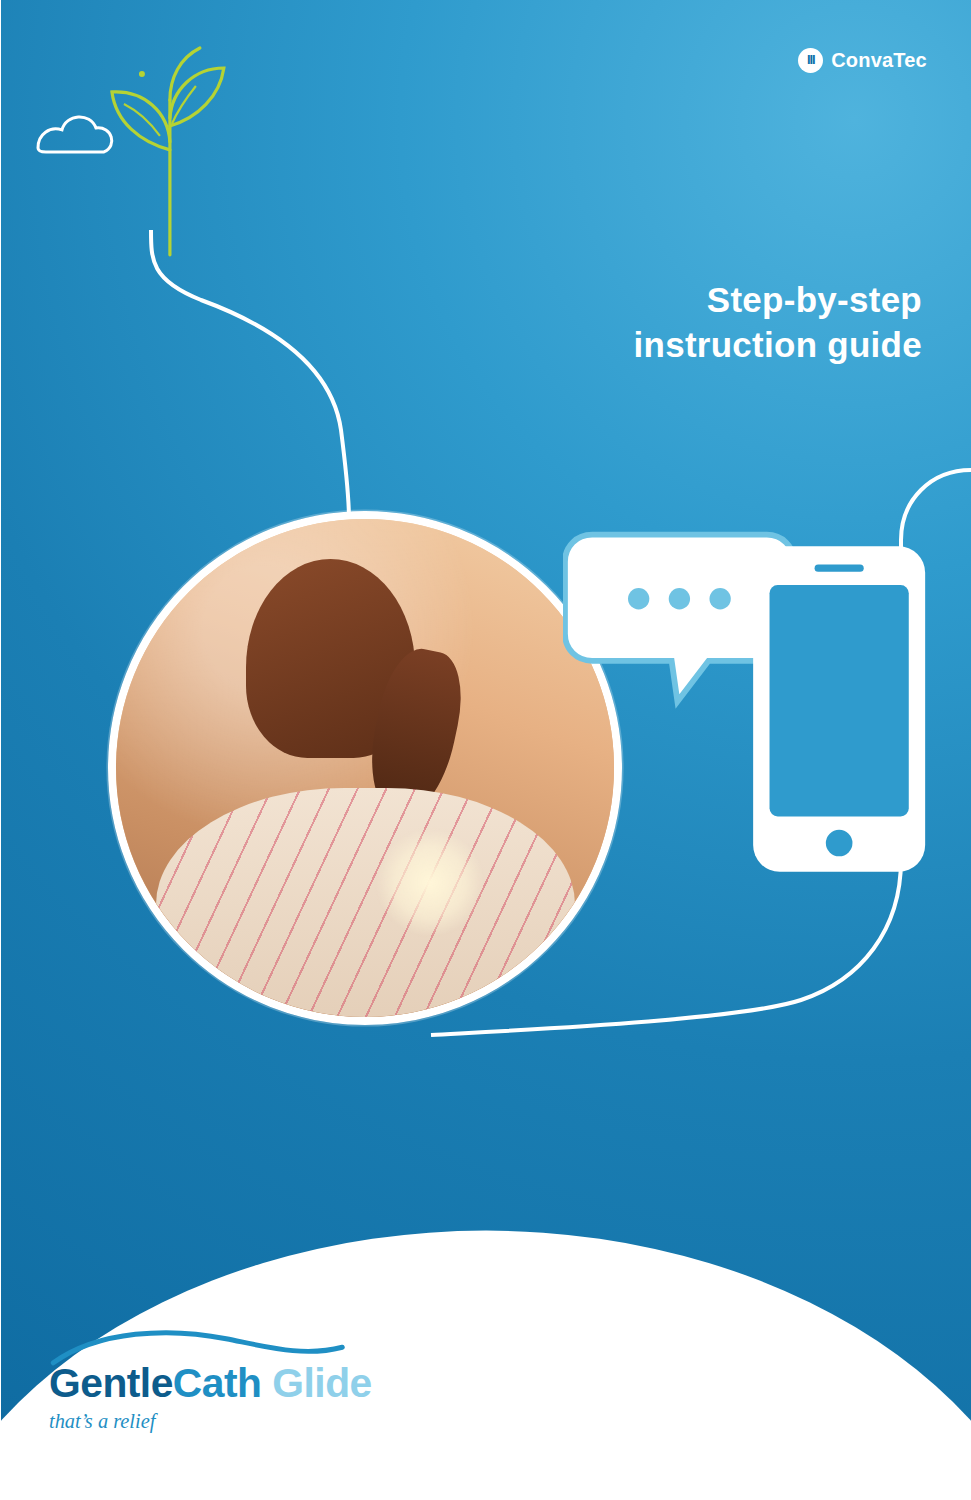III ConvaTec
Step-by-step
instruction guide
Smiling woman looking out of a window
Gentle Cath Glide
that’s a relief